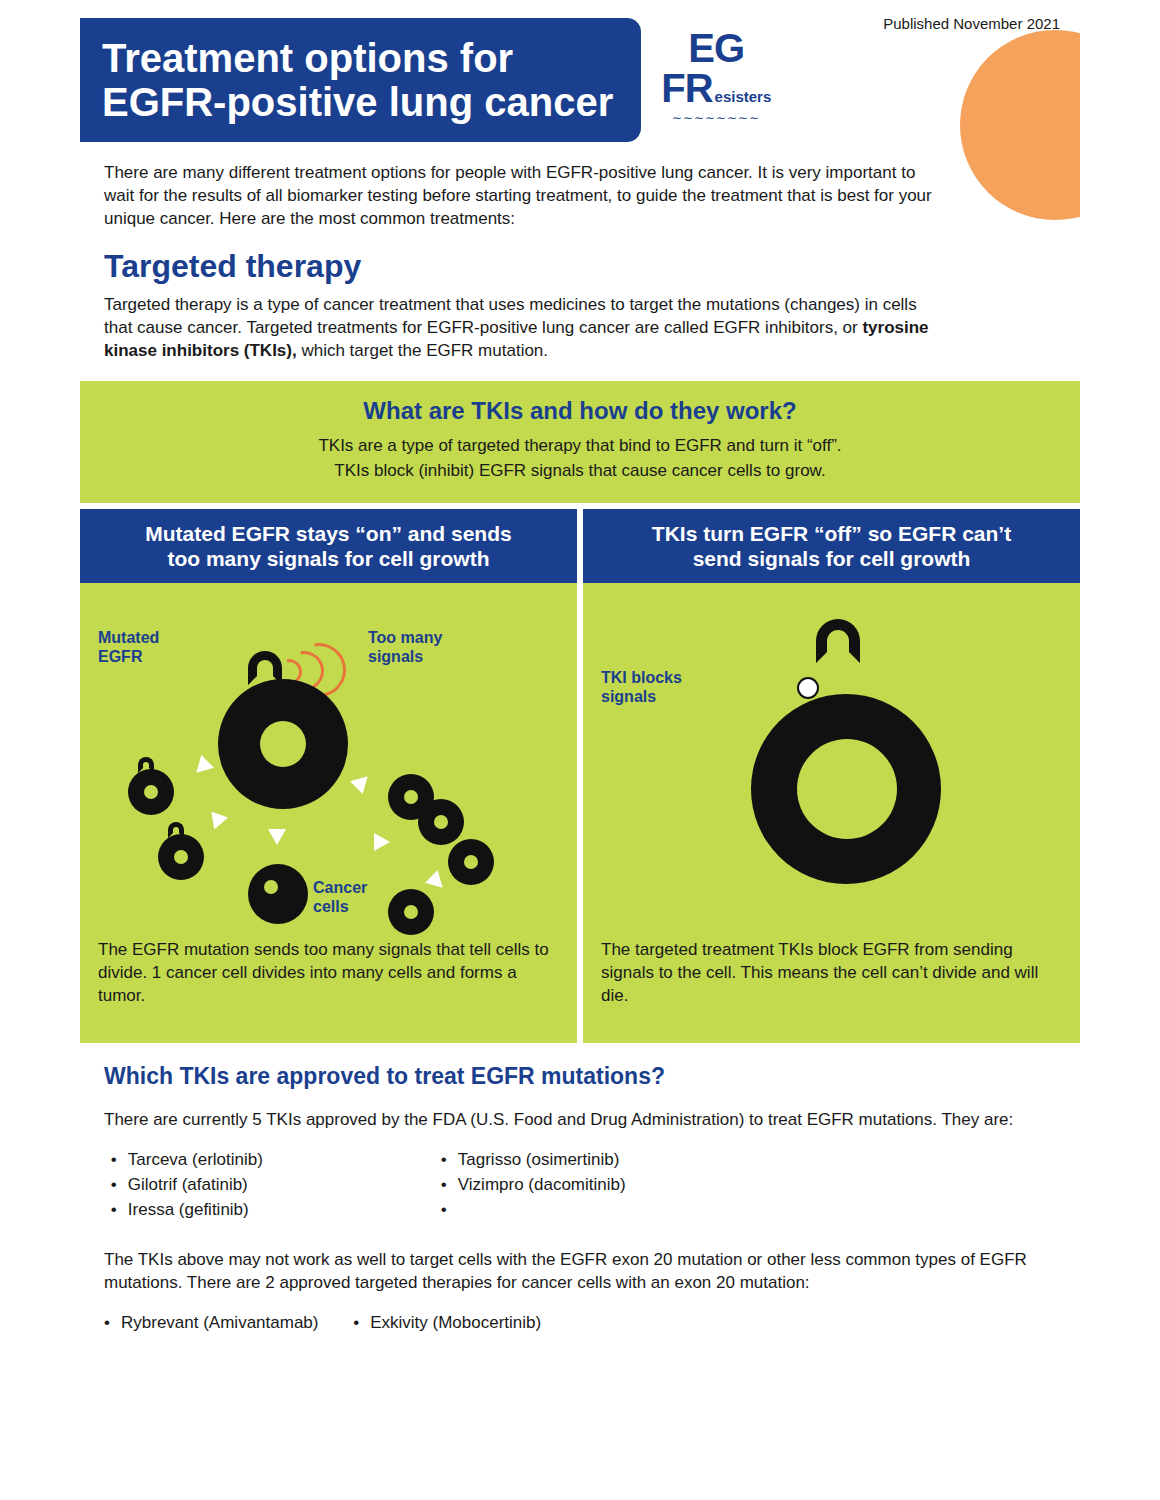Published November 2021
Treatment options for
EGFR-positive lung cancer
EG
FR esisters
∼∼∼∼∼∼∼∼
There are many different treatment options for people with EGFR-positive lung cancer. It is very important to wait for the results of all biomarker testing before starting treatment, to guide the treatment that is best for your unique cancer. Here are the most common treatments:
Targeted therapy
Targeted therapy is a type of cancer treatment that uses medicines to target the mutations (changes) in cells that cause cancer. Targeted treatments for EGFR-positive lung cancer are called EGFR inhibitors, or tyrosine kinase inhibitors (TKIs), which target the EGFR mutation.
What are TKIs and how do they work?
TKIs are a type of targeted therapy that bind to EGFR and turn it “off”.
TKIs block (inhibit) EGFR signals that cause cancer cells to grow.
Mutated EGFR stays “on” and sends
too many signals for cell growth
Mutated
EGFR Too many
signals Cancer
cells
The EGFR mutation sends too many signals that tell cells to divide. 1 cancer cell divides into many cells and forms a tumor.
TKIs turn EGFR “off” so EGFR can’t
send signals for cell growth
TKI blocks
signals
The targeted treatment TKIs block EGFR from sending signals to the cell. This means the cell can’t divide and will die.
Which TKIs are approved to treat EGFR mutations?
There are currently 5 TKIs approved by the FDA (U.S. Food and Drug Administration) to treat EGFR mutations. They are:
Tarceva (erlotinib)
Tagrisso (osimertinib)
Gilotrif (afatinib)
Vizimpro (dacomitinib)
Iressa (gefitinib)
The TKIs above may not work as well to target cells with the EGFR exon 20 mutation or other less common types of EGFR mutations. There are 2 approved targeted therapies for cancer cells with an exon 20 mutation:
Rybrevant (Amivantamab)
Exkivity (Mobocertinib)